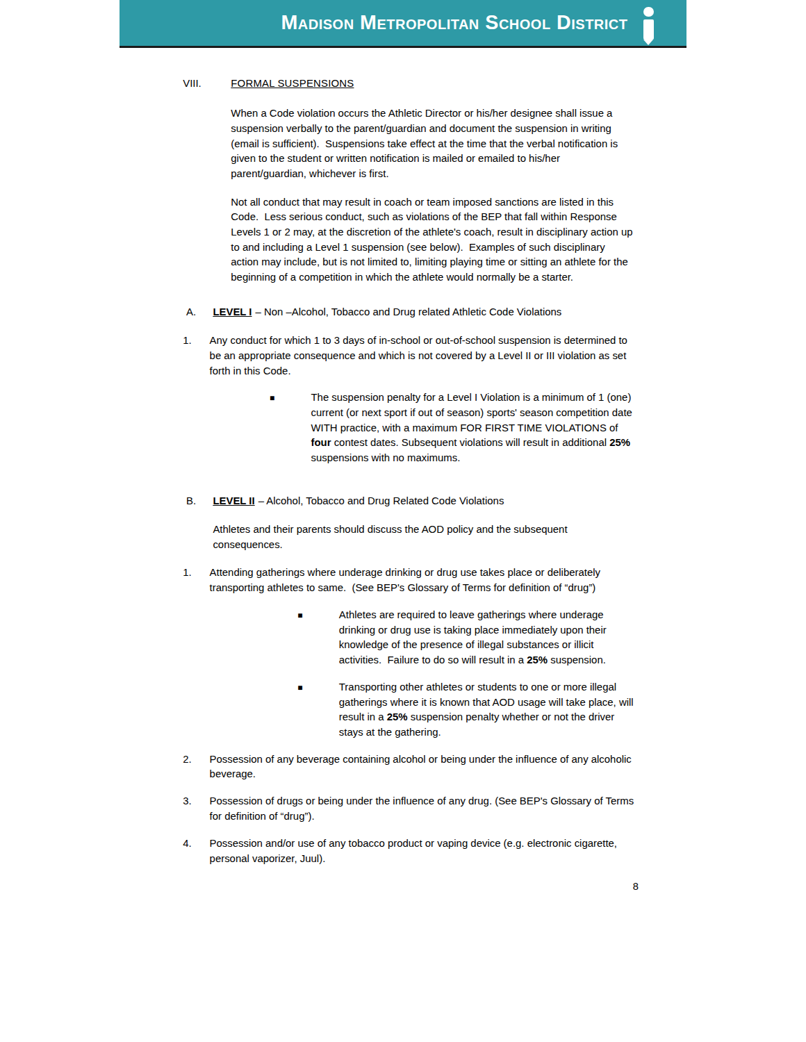Madison Metropolitan School District
VIII. FORMAL SUSPENSIONS
When a Code violation occurs the Athletic Director or his/her designee shall issue a suspension verbally to the parent/guardian and document the suspension in writing (email is sufficient). Suspensions take effect at the time that the verbal notification is given to the student or written notification is mailed or emailed to his/her parent/guardian, whichever is first.
Not all conduct that may result in coach or team imposed sanctions are listed in this Code. Less serious conduct, such as violations of the BEP that fall within Response Levels 1 or 2 may, at the discretion of the athlete's coach, result in disciplinary action up to and including a Level 1 suspension (see below). Examples of such disciplinary action may include, but is not limited to, limiting playing time or sitting an athlete for the beginning of a competition in which the athlete would normally be a starter.
A. LEVEL I – Non –Alcohol, Tobacco and Drug related Athletic Code Violations
1. Any conduct for which 1 to 3 days of in-school or out-of-school suspension is determined to be an appropriate consequence and which is not covered by a Level II or III violation as set forth in this Code.
■ The suspension penalty for a Level I Violation is a minimum of 1 (one) current (or next sport if out of season) sports' season competition date WITH practice, with a maximum FOR FIRST TIME VIOLATIONS of four contest dates. Subsequent violations will result in additional 25% suspensions with no maximums.
B. LEVEL II – Alcohol, Tobacco and Drug Related Code Violations
Athletes and their parents should discuss the AOD policy and the subsequent consequences.
1. Attending gatherings where underage drinking or drug use takes place or deliberately transporting athletes to same. (See BEP's Glossary of Terms for definition of “drug”)
■ Athletes are required to leave gatherings where underage drinking or drug use is taking place immediately upon their knowledge of the presence of illegal substances or illicit activities. Failure to do so will result in a 25% suspension.
■ Transporting other athletes or students to one or more illegal gatherings where it is known that AOD usage will take place, will result in a 25% suspension penalty whether or not the driver stays at the gathering.
2. Possession of any beverage containing alcohol or being under the influence of any alcoholic beverage.
3. Possession of drugs or being under the influence of any drug. (See BEP's Glossary of Terms for definition of “drug”).
4. Possession and/or use of any tobacco product or vaping device (e.g. electronic cigarette, personal vaporizer, Juul).
8